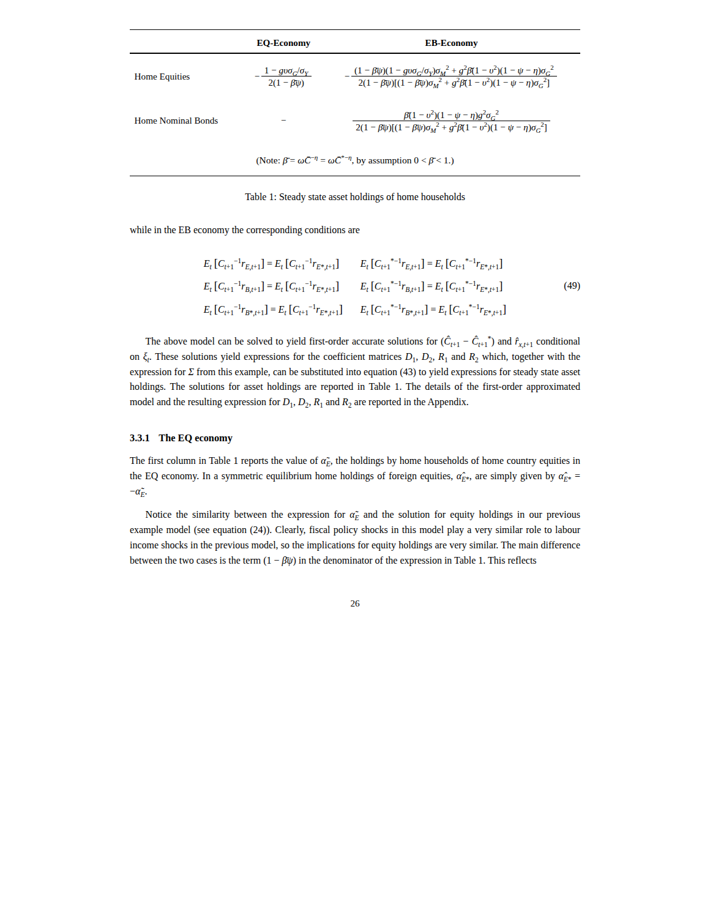| | EQ-Economy | EB-Economy |
| --- | --- | --- |
| Home Equities | − 1 − g υ σ G / σ Y 2(1 − β̄ ψ ) | − (1 − β̄ ψ )(1 − g υ σ G / σ Y ) σ M 2 + g 2 β̄ (1 − υ 2 )(1 − ψ − η ) σ G 2 2(1 − β̄ ψ )[(1 − β̄ ψ ) σ M 2 + g 2 β̄ (1 − υ 2 )(1 − ψ − η ) σ G 2 ] |
| Home Nominal Bonds | − | β̄ (1 − υ 2 )(1 − ψ − η ) g 2 σ G 2 2(1 − β̄ ψ )[(1 − β̄ ψ ) σ M 2 + g 2 β̄ (1 − υ 2 )(1 − ψ − η ) σ G 2 ] |
(Note: β̄ = ωC̄−η = ωC̄*−η, by assumption 0 < β̄ < 1.)
Table 1: Steady state asset holdings of home households
while in the EB economy the corresponding conditions are
| E t [ C t +1 −1 r E , t +1 ] = E t [ C t +1 −1 r E *, t +1 ] | E t [ C t +1 *−1 r E , t +1 ] = E t [ C t +1 *−1 r E *, t +1 ] |
| E t [ C t +1 −1 r B , t +1 ] = E t [ C t +1 −1 r E *, t +1 ] | E t [ C t +1 *−1 r B , t +1 ] = E t [ C t +1 *−1 r E *, t +1 ] |
| E t [ C t +1 −1 r B *, t +1 ] = E t [ C t +1 −1 r E *, t +1 ] | E t [ C t +1 *−1 r B *, t +1 ] = E t [ C t +1 *−1 r E *, t +1 ] |
(49)
The above model can be solved to yield first-order accurate solutions for (Ĉt+1 − Ĉt+1*) and r̂x,t+1 conditional on ξt. These solutions yield expressions for the coefficient matrices D1, D2, R1 and R2 which, together with the expression for Σ from this example, can be substituted into equation (43) to yield expressions for steady state asset holdings. The solutions for asset holdings are reported in Table 1. The details of the first-order approximated model and the resulting expression for D1, D2, R1 and R2 are reported in the Appendix.
3.3.1 The EQ economy
The first column in Table 1 reports the value of α̃E, the holdings by home households of home country equities in the EQ economy. In a symmetric equilibrium home holdings of foreign equities, α̂E*, are simply given by α̂E* = −α̃E.
Notice the similarity between the expression for α̃E and the solution for equity holdings in our previous example model (see equation (24)). Clearly, fiscal policy shocks in this model play a very similar role to labour income shocks in the previous model, so the implications for equity holdings are very similar. The main difference between the two cases is the term (1 − β̄ψ) in the denominator of the expression in Table 1. This reflects
26